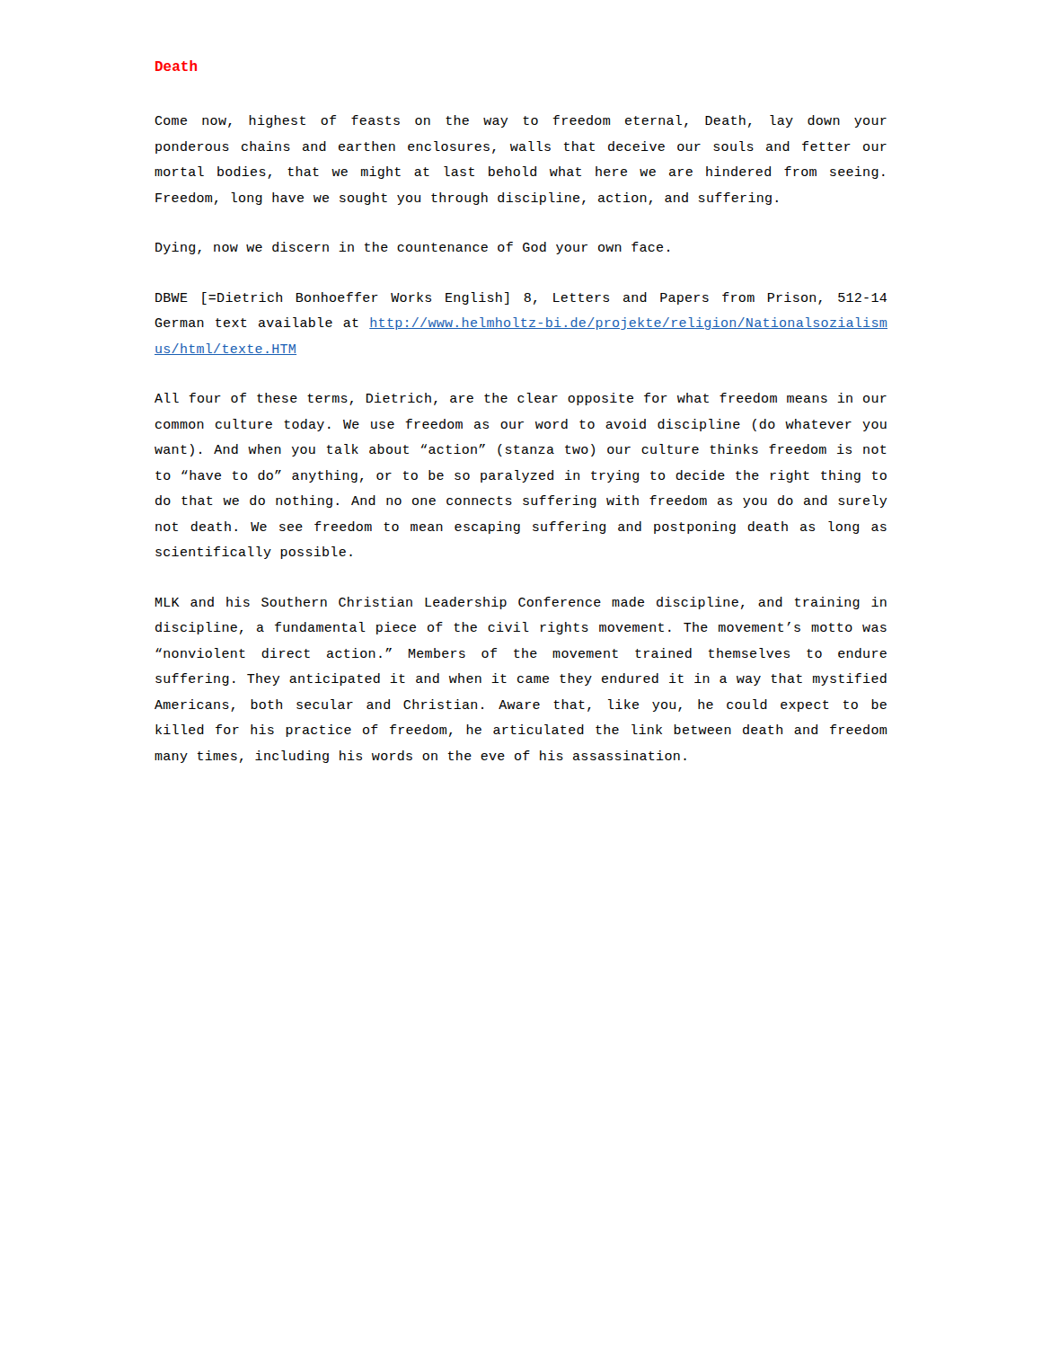Death
Come now, highest of feasts on the way to freedom eternal, Death, lay down your ponderous chains and earthen enclosures, walls that deceive our souls and fetter our mortal bodies, that we might at last behold what here we are hindered from seeing. Freedom, long have we sought you through discipline, action, and suffering.
Dying, now we discern in the countenance of God your own face.
DBWE [=Dietrich Bonhoeffer Works English] 8, Letters and Papers from Prison, 512-14 German text available at http://www.helmholtz-bi.de/projekte/religion/Nationalsozialismus/html/texte.HTM
All four of these terms, Dietrich, are the clear opposite for what freedom means in our common culture today. We use freedom as our word to avoid discipline (do whatever you want). And when you talk about “action” (stanza two) our culture thinks freedom is not to “have to do” anything, or to be so paralyzed in trying to decide the right thing to do that we do nothing. And no one connects suffering with freedom as you do and surely not death. We see freedom to mean escaping suffering and postponing death as long as scientifically possible.
MLK and his Southern Christian Leadership Conference made discipline, and training in discipline, a fundamental piece of the civil rights movement. The movement’s motto was “nonviolent direct action.” Members of the movement trained themselves to endure suffering. They anticipated it and when it came they endured it in a way that mystified Americans, both secular and Christian. Aware that, like you, he could expect to be killed for his practice of freedom, he articulated the link between death and freedom many times, including his words on the eve of his assassination.